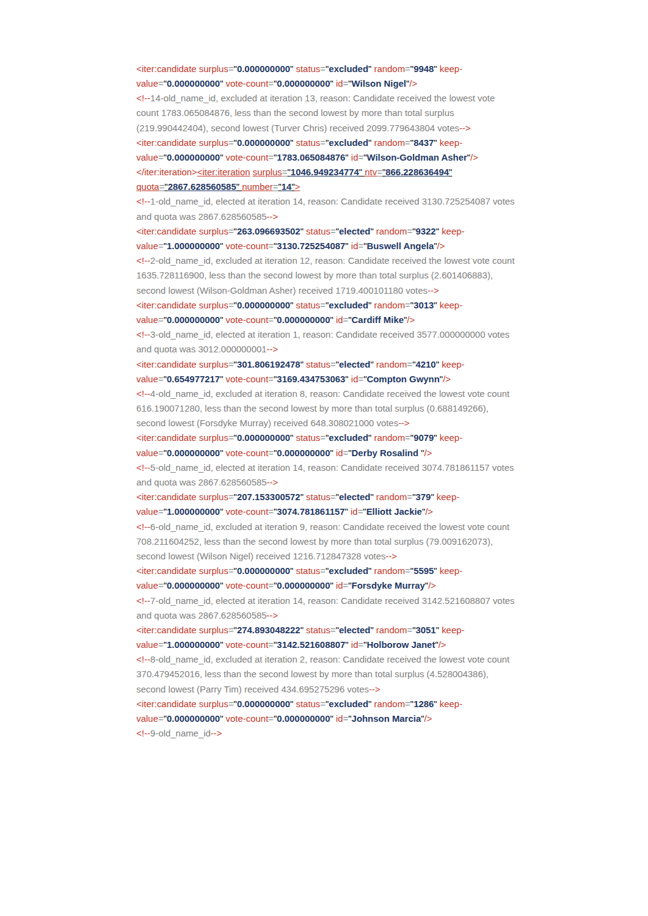<iter:candidate surplus="0.000000000" status="excluded" random="9948" keep-value="0.000000000" vote-count="0.000000000" id="Wilson Nigel"/>
<!--14-old_name_id, excluded at iteration 13, reason: Candidate received the lowest vote count 1783.065084876, less than the second lowest by more than total surplus (219.990442404), second lowest (Turver Chris) received 2099.779643804 votes-->
<iter:candidate surplus="0.000000000" status="excluded" random="8437" keep-value="0.000000000" vote-count="1783.065084876" id="Wilson-Goldman Asher"/></iter:iteration><iter:iteration surplus="1046.949234774" ntv="866.228636494" quota="2867.628560585" number="14">
<!--1-old_name_id, elected at iteration 14, reason: Candidate received 3130.725254087 votes and quota was 2867.628560585-->
<iter:candidate surplus="263.096693502" status="elected" random="9322" keep-value="1.000000000" vote-count="3130.725254087" id="Buswell Angela"/>
<!--2-old_name_id, excluded at iteration 12, reason: Candidate received the lowest vote count 1635.728116900, less than the second lowest by more than total surplus (2.601406883), second lowest (Wilson-Goldman Asher) received 1719.400101180 votes-->
<iter:candidate surplus="0.000000000" status="excluded" random="3013" keep-value="0.000000000" vote-count="0.000000000" id="Cardiff Mike"/>
<!--3-old_name_id, elected at iteration 1, reason: Candidate received 3577.000000000 votes and quota was 3012.000000001-->
<iter:candidate surplus="301.806192478" status="elected" random="4210" keep-value="0.654977217" vote-count="3169.434753063" id="Compton Gwynn"/>
<!--4-old_name_id, excluded at iteration 8, reason: Candidate received the lowest vote count 616.190071280, less than the second lowest by more than total surplus (0.688149266), second lowest (Forsdyke Murray) received 648.308021000 votes-->
<iter:candidate surplus="0.000000000" status="excluded" random="9079" keep-value="0.000000000" vote-count="0.000000000" id="Derby Rosalind "/>
<!--5-old_name_id, elected at iteration 14, reason: Candidate received 3074.781861157 votes and quota was 2867.628560585-->
<iter:candidate surplus="207.153300572" status="elected" random="379" keep-value="1.000000000" vote-count="3074.781861157" id="Elliott Jackie"/>
<!--6-old_name_id, excluded at iteration 9, reason: Candidate received the lowest vote count 708.211604252, less than the second lowest by more than total surplus (79.009162073), second lowest (Wilson Nigel) received 1216.712847328 votes-->
<iter:candidate surplus="0.000000000" status="excluded" random="5595" keep-value="0.000000000" vote-count="0.000000000" id="Forsdyke Murray"/>
<!--7-old_name_id, elected at iteration 14, reason: Candidate received 3142.521608807 votes and quota was 2867.628560585-->
<iter:candidate surplus="274.893048222" status="elected" random="3051" keep-value="1.000000000" vote-count="3142.521608807" id="Holborow Janet"/>
<!--8-old_name_id, excluded at iteration 2, reason: Candidate received the lowest vote count 370.479452016, less than the second lowest by more than total surplus (4.528004386), second lowest (Parry Tim) received 434.695275296 votes-->
<iter:candidate surplus="0.000000000" status="excluded" random="1286" keep-value="0.000000000" vote-count="0.000000000" id="Johnson Marcia"/>
<!--9-old_name_id-->